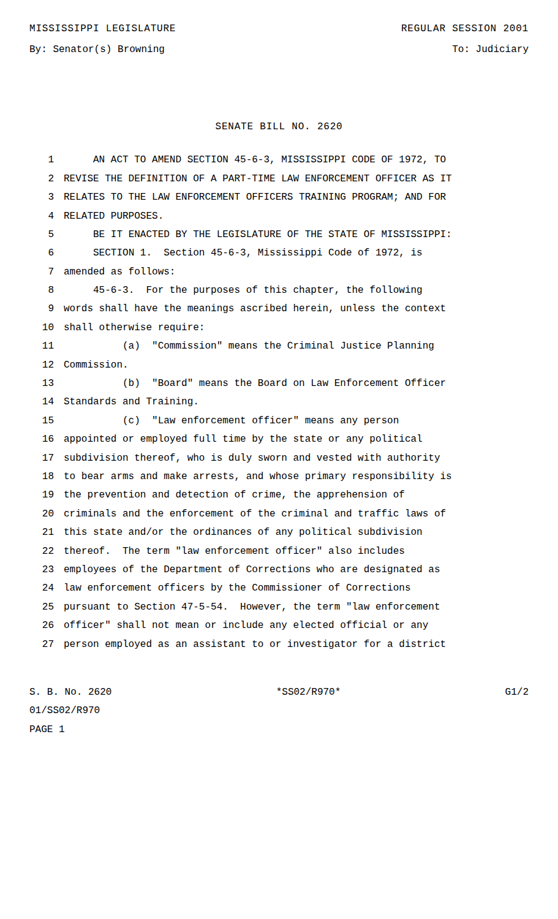Mississippi Legislature
Regular Session 2001
By: Senator(s) Browning
To: Judiciary
Senate Bill No. 2620
AN ACT TO AMEND SECTION 45-6-3, MISSISSIPPI CODE OF 1972, TO
REVISE THE DEFINITION OF A PART-TIME LAW ENFORCEMENT OFFICER AS IT
RELATES TO THE LAW ENFORCEMENT OFFICERS TRAINING PROGRAM; AND FOR
RELATED PURPOSES.
BE IT ENACTED BY THE LEGISLATURE OF THE STATE OF MISSISSIPPI:
SECTION 1. Section 45-6-3, Mississippi Code of 1972, is
amended as follows:
45-6-3. For the purposes of this chapter, the following
words shall have the meanings ascribed herein, unless the context
shall otherwise require:
(a) "Commission" means the Criminal Justice Planning
Commission.
(b) "Board" means the Board on Law Enforcement Officer
Standards and Training.
(c) "Law enforcement officer" means any person
appointed or employed full time by the state or any political
subdivision thereof, who is duly sworn and vested with authority
to bear arms and make arrests, and whose primary responsibility is
the prevention and detection of crime, the apprehension of
criminals and the enforcement of the criminal and traffic laws of
this state and/or the ordinances of any political subdivision
thereof. The term "law enforcement officer" also includes
employees of the Department of Corrections who are designated as
law enforcement officers by the Commissioner of Corrections
pursuant to Section 47-5-54. However, the term "law enforcement
officer" shall not mean or include any elected official or any
person employed as an assistant to or investigator for a district
S. B. No. 2620 01/SS02/R970 PAGE 1
*SS02/R970*
G1/2